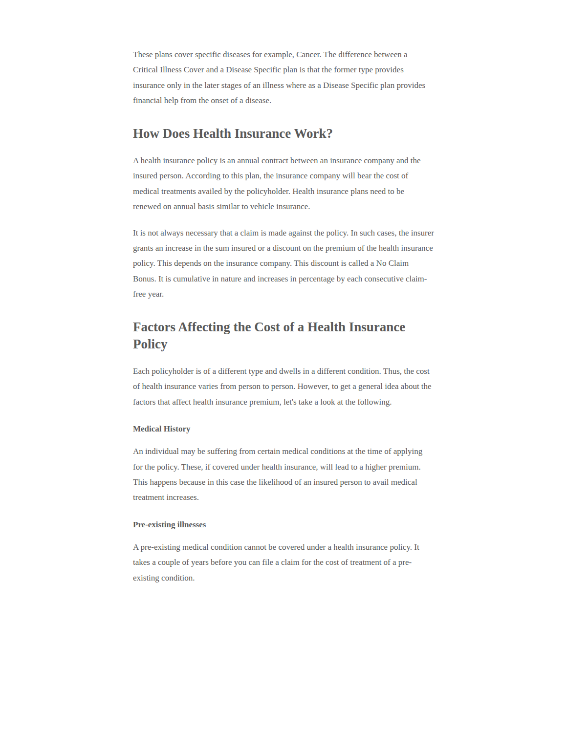These plans cover specific diseases for example, Cancer. The difference between a Critical Illness Cover and a Disease Specific plan is that the former type provides insurance only in the later stages of an illness where as a Disease Specific plan provides financial help from the onset of a disease.
How Does Health Insurance Work?
A health insurance policy is an annual contract between an insurance company and the insured person. According to this plan, the insurance company will bear the cost of medical treatments availed by the policyholder. Health insurance plans need to be renewed on annual basis similar to vehicle insurance.
It is not always necessary that a claim is made against the policy. In such cases, the insurer grants an increase in the sum insured or a discount on the premium of the health insurance policy. This depends on the insurance company. This discount is called a No Claim Bonus. It is cumulative in nature and increases in percentage by each consecutive claim-free year.
Factors Affecting the Cost of a Health Insurance Policy
Each policyholder is of a different type and dwells in a different condition. Thus, the cost of health insurance varies from person to person. However, to get a general idea about the factors that affect health insurance premium, let's take a look at the following.
Medical History
An individual may be suffering from certain medical conditions at the time of applying for the policy. These, if covered under health insurance, will lead to a higher premium. This happens because in this case the likelihood of an insured person to avail medical treatment increases.
Pre-existing illnesses
A pre-existing medical condition cannot be covered under a health insurance policy. It takes a couple of years before you can file a claim for the cost of treatment of a pre-existing condition.